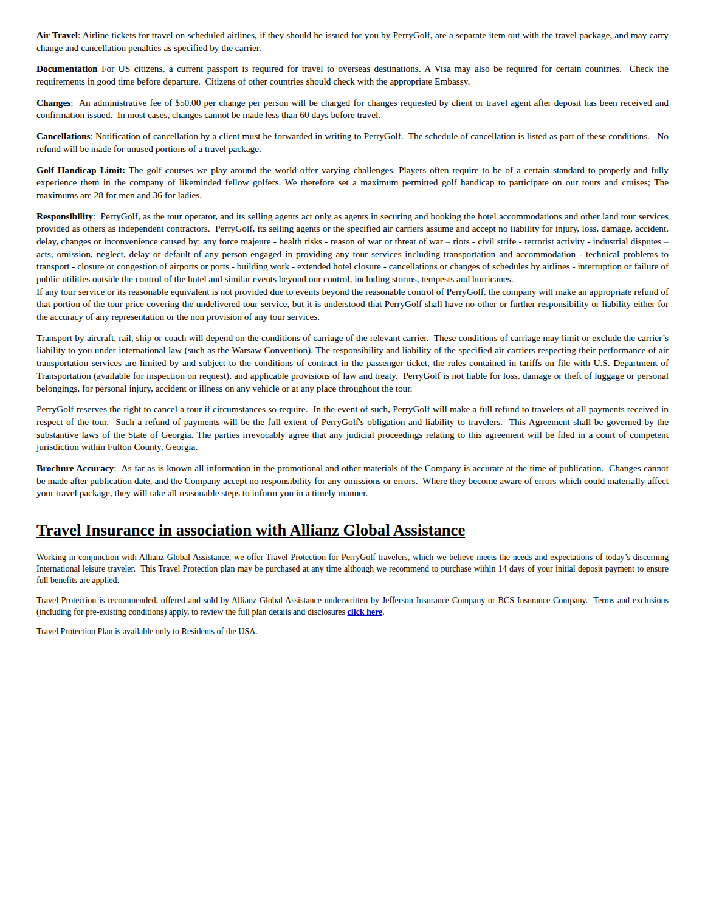Air Travel: Airline tickets for travel on scheduled airlines, if they should be issued for you by PerryGolf, are a separate item out with the travel package, and may carry change and cancellation penalties as specified by the carrier.
Documentation For US citizens, a current passport is required for travel to overseas destinations. A Visa may also be required for certain countries. Check the requirements in good time before departure. Citizens of other countries should check with the appropriate Embassy.
Changes: An administrative fee of $50.00 per change per person will be charged for changes requested by client or travel agent after deposit has been received and confirmation issued. In most cases, changes cannot be made less than 60 days before travel.
Cancellations: Notification of cancellation by a client must be forwarded in writing to PerryGolf. The schedule of cancellation is listed as part of these conditions. No refund will be made for unused portions of a travel package.
Golf Handicap Limit: The golf courses we play around the world offer varying challenges. Players often require to be of a certain standard to properly and fully experience them in the company of likeminded fellow golfers. We therefore set a maximum permitted golf handicap to participate on our tours and cruises; The maximums are 28 for men and 36 for ladies.
Responsibility: PerryGolf, as the tour operator, and its selling agents act only as agents in securing and booking the hotel accommodations and other land tour services provided as others as independent contractors. PerryGolf, its selling agents or the specified air carriers assume and accept no liability for injury, loss, damage, accident. delay, changes or inconvenience caused by: any force majeure - health risks - reason of war or threat of war – riots - civil strife - terrorist activity - industrial disputes – acts, omission, neglect, delay or default of any person engaged in providing any tour services including transportation and accommodation - technical problems to transport - closure or congestion of airports or ports - building work - extended hotel closure - cancellations or changes of schedules by airlines - interruption or failure of public utilities outside the control of the hotel and similar events beyond our control, including storms, tempests and hurricanes.
If any tour service or its reasonable equivalent is not provided due to events beyond the reasonable control of PerryGolf, the company will make an appropriate refund of that portion of the tour price covering the undelivered tour service, but it is understood that PerryGolf shall have no other or further responsibility or liability either for the accuracy of any representation or the non provision of any tour services.
Transport by aircraft, rail, ship or coach will depend on the conditions of carriage of the relevant carrier. These conditions of carriage may limit or exclude the carrier’s liability to you under international law (such as the Warsaw Convention). The responsibility and liability of the specified air carriers respecting their performance of air transportation services are limited by and subject to the conditions of contract in the passenger ticket, the rules contained in tariffs on file with U.S. Department of Transportation (available for inspection on request), and applicable provisions of law and treaty. PerryGolf is not liable for loss, damage or theft of luggage or personal belongings, for personal injury, accident or illness on any vehicle or at any place throughout the tour.
PerryGolf reserves the right to cancel a tour if circumstances so require. In the event of such, PerryGolf will make a full refund to travelers of all payments received in respect of the tour. Such a refund of payments will be the full extent of PerryGolf's obligation and liability to travelers. This Agreement shall be governed by the substantive laws of the State of Georgia. The parties irrevocably agree that any judicial proceedings relating to this agreement will be filed in a court of competent jurisdiction within Fulton County, Georgia.
Brochure Accuracy: As far as is known all information in the promotional and other materials of the Company is accurate at the time of publication. Changes cannot be made after publication date, and the Company accept no responsibility for any omissions or errors. Where they become aware of errors which could materially affect your travel package, they will take all reasonable steps to inform you in a timely manner.
Travel Insurance in association with Allianz Global Assistance
Working in conjunction with Allianz Global Assistance, we offer Travel Protection for PerryGolf travelers, which we believe meets the needs and expectations of today’s discerning International leisure traveler. This Travel Protection plan may be purchased at any time although we recommend to purchase within 14 days of your initial deposit payment to ensure full benefits are applied.
Travel Protection is recommended, offered and sold by Allianz Global Assistance underwritten by Jefferson Insurance Company or BCS Insurance Company. Terms and exclusions (including for pre-existing conditions) apply, to review the full plan details and disclosures click here.
Travel Protection Plan is available only to Residents of the USA.